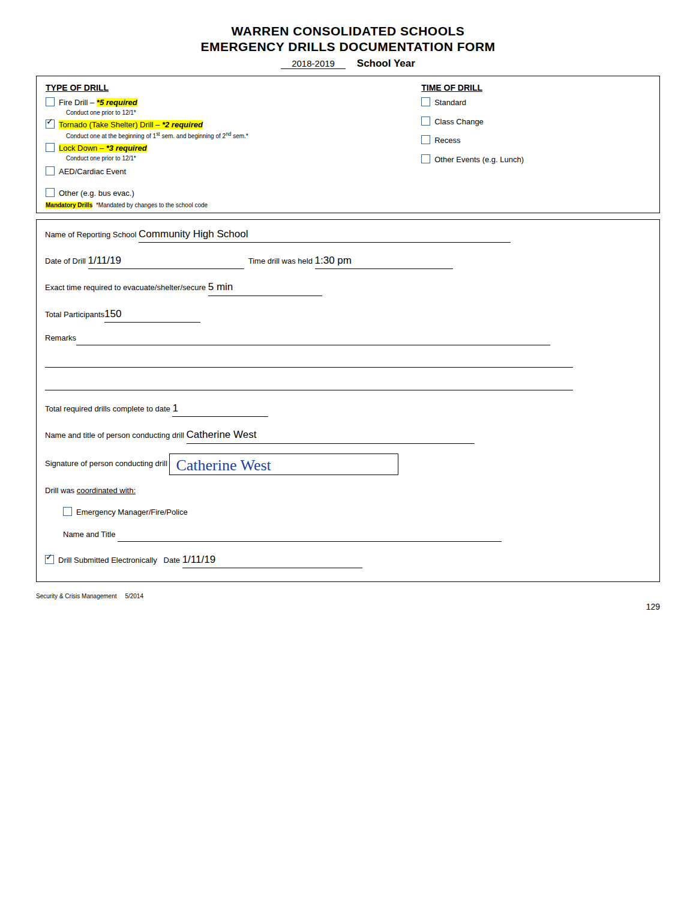WARREN CONSOLIDATED SCHOOLS
EMERGENCY DRILLS DOCUMENTATION FORM
2018-2019 School Year
| TYPE OF DRILL Fire Drill – *5 required Conduct one prior to 12/1* Tornado (Take Shelter) Drill – *2 required Conduct one at the beginning of 1 st sem. and beginning of 2 nd sem.* Lock Down – *3 required Conduct one prior to 12/1* AED/Cardiac Event Other (e.g. bus evac.) Mandatory Drills *Mandated by changes to the school code | TIME OF DRILL Standard Class Change Recess Other Events (e.g. Lunch) |
Name of Reporting School Community High School
Date of Drill 1/11/19 Time drill was held 1:30 pm
Exact time required to evacuate/shelter/secure 5 min
Total Participants150
Remarks
Total required drills complete to date 1
Name and title of person conducting drill Catherine West
Signature of person conducting drill Catherine West
Drill was coordinated with:
Emergency Manager/Fire/Police
Name and Title
Drill Submitted Electronically Date 1/11/19
Security & Crisis Management 5/2014
129